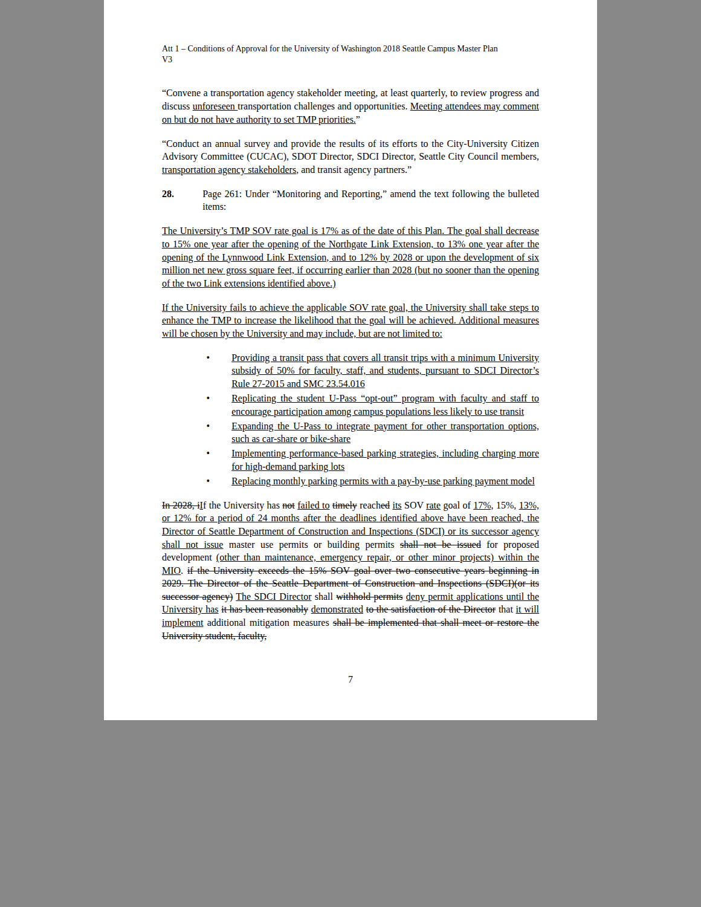Att 1 – Conditions of Approval for the University of Washington 2018 Seattle Campus Master Plan
V3
“Convene a transportation agency stakeholder meeting, at least quarterly, to review progress and discuss unforeseen transportation challenges and opportunities. Meeting attendees may comment on but do not have authority to set TMP priorities.”
“Conduct an annual survey and provide the results of its efforts to the City-University Citizen Advisory Committee (CUCAC), SDOT Director, SDCI Director, Seattle City Council members, transportation agency stakeholders, and transit agency partners.”
28.
Page 261: Under “Monitoring and Reporting,” amend the text following the bulleted items:
The University’s TMP SOV rate goal is 17% as of the date of this Plan. The goal shall decrease to 15% one year after the opening of the Northgate Link Extension, to 13% one year after the opening of the Lynnwood Link Extension, and to 12% by 2028 or upon the development of six million net new gross square feet, if occurring earlier than 2028 (but no sooner than the opening of the two Link extensions identified above.)
If the University fails to achieve the applicable SOV rate goal, the University shall take steps to enhance the TMP to increase the likelihood that the goal will be achieved. Additional measures will be chosen by the University and may include, but are not limited to:
•Providing a transit pass that covers all transit trips with a minimum University subsidy of 50% for faculty, staff, and students, pursuant to SDCI Director’s Rule 27-2015 and SMC 23.54.016
•Replicating the student U-Pass “opt-out” program with faculty and staff to encourage participation among campus populations less likely to use transit
•Expanding the U-Pass to integrate payment for other transportation options, such as car-share or bike-share
•Implementing performance-based parking strategies, including charging more for high-demand parking lots
•Replacing monthly parking permits with a pay-by-use parking payment model
In 2028, iIf the University has not failed to timely reached its SOV rate goal of 17%, 15%, 13%, or 12% for a period of 24 months after the deadlines identified above have been reached, the Director of Seattle Department of Construction and Inspections (SDCI) or its successor agency shall not issue master use permits or building permits shall not be issued for proposed development (other than maintenance, emergency repair, or other minor projects) within the MIO. if the University exceeds the 15% SOV goal over two consecutive years beginning in 2029. The Director of the Seattle Department of Construction and Inspections (SDCI)(or its successor agency) The SDCI Director shall withhold permits deny permit applications until the University has it has been reasonably demonstrated to the satisfaction of the Director that it will implement additional mitigation measures shall be implemented that shall meet or restore the University student, faculty,
7